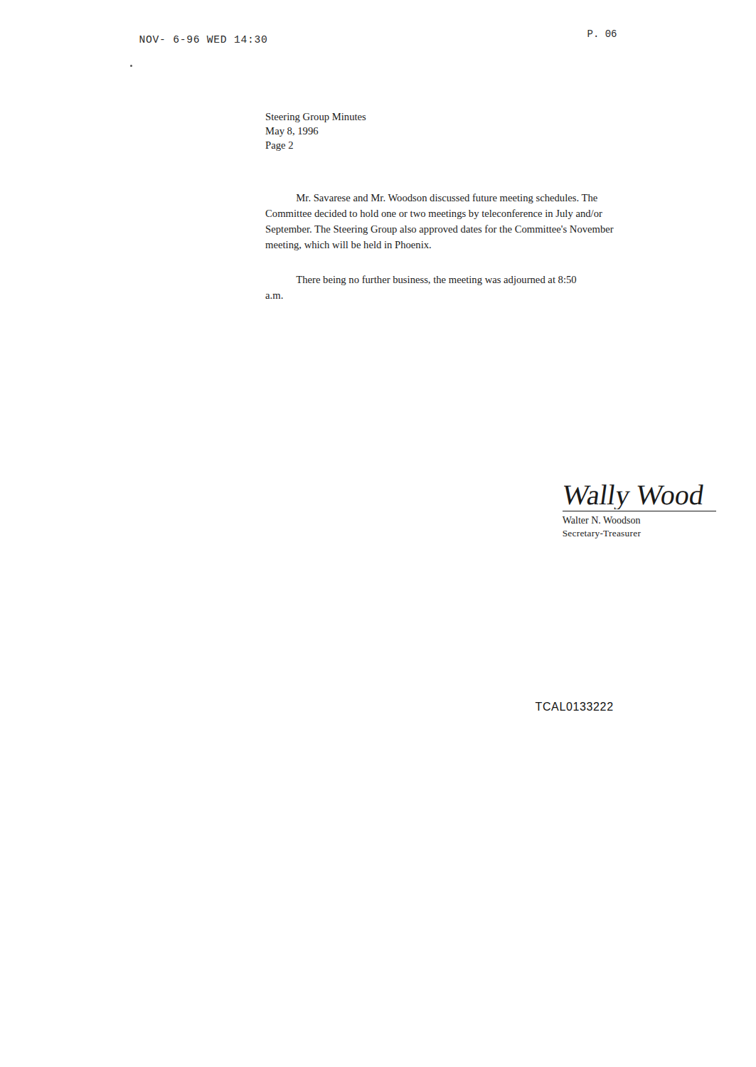P. 06
NOV- 6-96 WED 14:30
Steering Group Minutes May 8, 1996 Page 2
Mr. Savarese and Mr. Woodson discussed future meeting schedules. The Committee decided to hold one or two meetings by teleconference in July and/or September. The Steering Group also approved dates for the Committee's November meeting, which will be held in Phoenix.
There being no further business, the meeting was adjourned at 8:50
a.m.
Wally Wood
Walter N. Woodson
Secretary-Treasurer
TCAL0133222